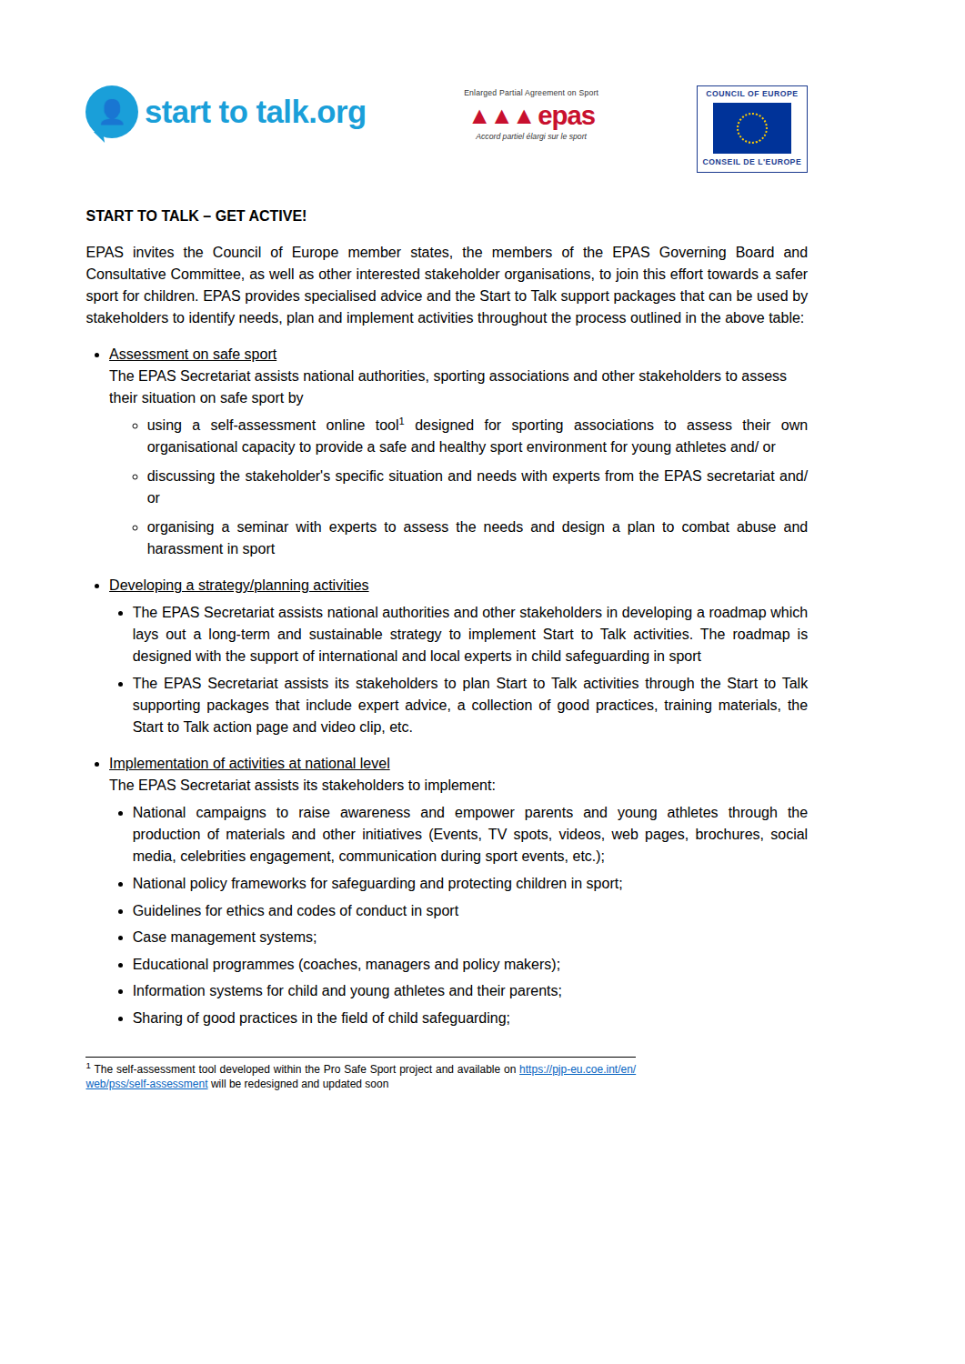👤 start to talk.org
Enlarged Partial Agreement on Sport
▲▲▲ epas
Accord partiel élargi sur le sport
COUNCIL OF EUROPE
CONSEIL DE L'EUROPE
Start to Talk – Get Active!
EPAS invites the Council of Europe member states, the members of the EPAS Governing Board and Consultative Committee, as well as other interested stakeholder organisations, to join this effort towards a safer sport for children. EPAS provides specialised advice and the Start to Talk support packages that can be used by stakeholders to identify needs, plan and implement activities throughout the process outlined in the above table:
Assessment on safe sport
The EPAS Secretariat assists national authorities, sporting associations and other stakeholders to assess their situation on safe sport by
using a self-assessment online tool1 designed for sporting associations to assess their own organisational capacity to provide a safe and healthy sport environment for young athletes and/ or
discussing the stakeholder's specific situation and needs with experts from the EPAS secretariat and/ or
organising a seminar with experts to assess the needs and design a plan to combat abuse and harassment in sport
Developing a strategy/planning activities
The EPAS Secretariat assists national authorities and other stakeholders in developing a roadmap which lays out a long-term and sustainable strategy to implement Start to Talk activities. The roadmap is designed with the support of international and local experts in child safeguarding in sport
The EPAS Secretariat assists its stakeholders to plan Start to Talk activities through the Start to Talk supporting packages that include expert advice, a collection of good practices, training materials, the Start to Talk action page and video clip, etc.
Implementation of activities at national level
The EPAS Secretariat assists its stakeholders to implement:
National campaigns to raise awareness and empower parents and young athletes through the production of materials and other initiatives (Events, TV spots, videos, web pages, brochures, social media, celebrities engagement, communication during sport events, etc.);
National policy frameworks for safeguarding and protecting children in sport;
Guidelines for ethics and codes of conduct in sport
Case management systems;
Educational programmes (coaches, managers and policy makers);
Information systems for child and young athletes and their parents;
Sharing of good practices in the field of child safeguarding;
1 The self-assessment tool developed within the Pro Safe Sport project and available on https://pjp-eu.coe.int/en/web/pss/self-assessment will be redesigned and updated soon